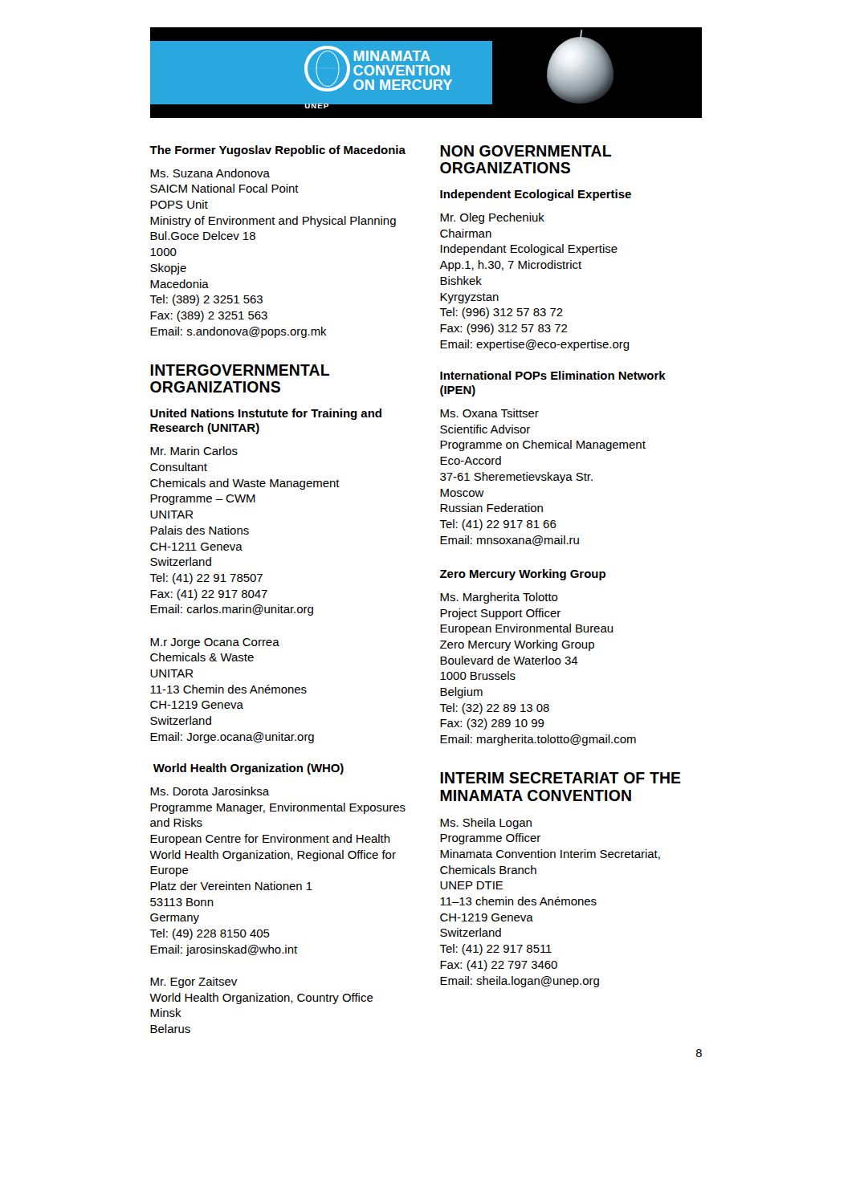UNEP
MINAMATA CONVENTION ON MERCURY
The Former Yugoslav Repoblic of Macedonia
Ms. Suzana Andonova
SAICM National Focal Point
POPS Unit
Ministry of Environment and Physical Planning
Bul.Goce Delcev 18
1000
Skopje
Macedonia
Tel: (389) 2 3251 563
Fax: (389) 2 3251 563
Email: s.andonova@pops.org.mk
INTERGOVERNMENTAL ORGANIZATIONS
United Nations Instutute for Training and Research (UNITAR)
Mr. Marin Carlos
Consultant
Chemicals and Waste Management
Programme – CWM
UNITAR
Palais des Nations
CH-1211 Geneva
Switzerland
Tel: (41) 22 91 78507
Fax: (41) 22 917 8047
Email: carlos.marin@unitar.org
M.r Jorge Ocana Correa
Chemicals & Waste
UNITAR
11-13 Chemin des Anémones
CH-1219 Geneva
Switzerland
Email: Jorge.ocana@unitar.org
World Health Organization (WHO)
Ms. Dorota Jarosinksa
Programme Manager, Environmental Exposures and Risks
European Centre for Environment and Health
World Health Organization, Regional Office for Europe
Platz der Vereinten Nationen 1
53113 Bonn
Germany
Tel: (49) 228 8150 405
Email: jarosinskad@who.int
Mr. Egor Zaitsev
World Health Organization, Country Office
Minsk
Belarus
NON GOVERNMENTAL ORGANIZATIONS
Independent Ecological Expertise
Mr. Oleg Pecheniuk
Chairman
Independant Ecological Expertise
App.1, h.30, 7 Microdistrict
Bishkek
Kyrgyzstan
Tel: (996) 312 57 83 72
Fax: (996) 312 57 83 72
Email: expertise@eco-expertise.org
International POPs Elimination Network (IPEN)
Ms. Oxana Tsittser
Scientific Advisor
Programme on Chemical Management
Eco-Accord
37-61 Sheremetievskaya Str.
Moscow
Russian Federation
Tel: (41) 22 917 81 66
Email: mnsoxana@mail.ru
Zero Mercury Working Group
Ms. Margherita Tolotto
Project Support Officer
European Environmental Bureau
Zero Mercury Working Group
Boulevard de Waterloo 34
1000 Brussels
Belgium
Tel: (32) 22 89 13 08
Fax: (32) 289 10 99
Email: margherita.tolotto@gmail.com
INTERIM SECRETARIAT OF THE MINAMATA CONVENTION
Ms. Sheila Logan
Programme Officer
Minamata Convention Interim Secretariat,
Chemicals Branch
UNEP DTIE
11–13 chemin des Anémones
CH-1219 Geneva
Switzerland
Tel: (41) 22 917 8511
Fax: (41) 22 797 3460
Email: sheila.logan@unep.org
8